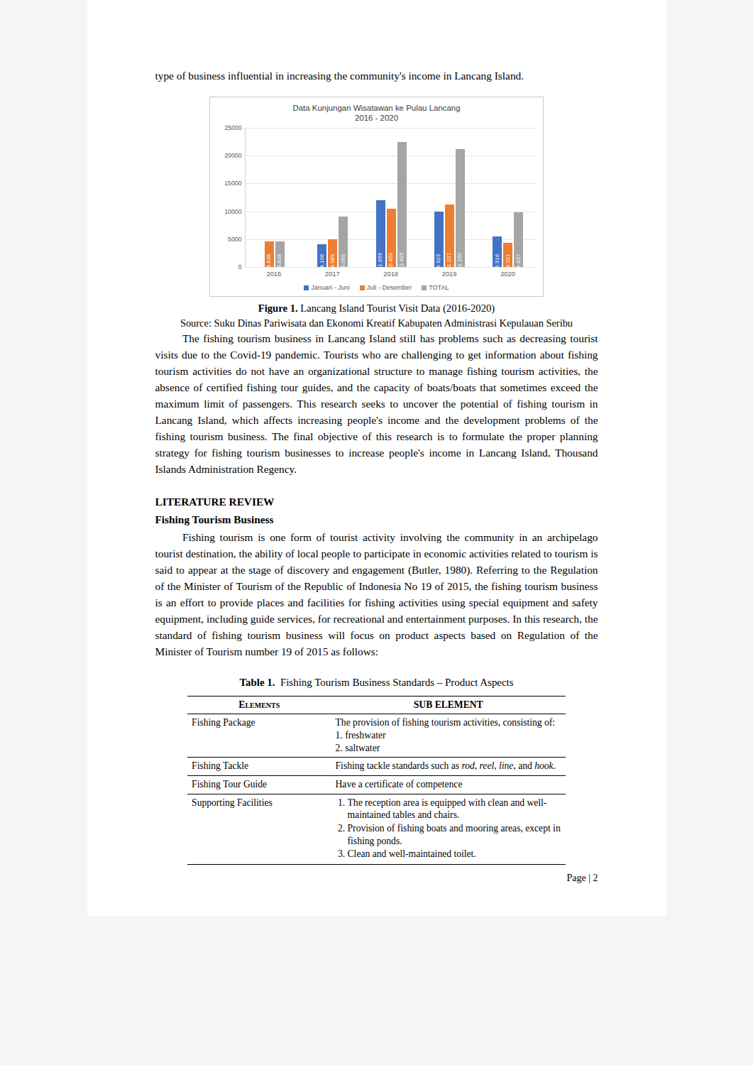type of business influential in increasing the community's income in Lancang Island.
Data Kunjungan Wisatawan ke Pulau Lancang
2016 - 2020
25000
20000
15000
10000
5000
0
4.638
4.638
4.106
4.989
9.095
11.959
10.456
22.415
9.923
11.227
21.150
5.516
4.321
9.837
2016
2017
2018
2019
2020
Januari - Juni
Juli - Desember
TOTAL
Figure 1. Lancang Island Tourist Visit Data (2016-2020) Source: Suku Dinas Pariwisata dan Ekonomi Kreatif Kabupaten Administrasi Kepulauan Seribu
The fishing tourism business in Lancang Island still has problems such as decreasing tourist visits due to the Covid-19 pandemic. Tourists who are challenging to get information about fishing tourism activities do not have an organizational structure to manage fishing tourism activities, the absence of certified fishing tour guides, and the capacity of boats/boats that sometimes exceed the maximum limit of passengers. This research seeks to uncover the potential of fishing tourism in Lancang Island, which affects increasing people's income and the development problems of the fishing tourism business. The final objective of this research is to formulate the proper planning strategy for fishing tourism businesses to increase people's income in Lancang Island, Thousand Islands Administration Regency.
LITERATURE REVIEW
Fishing Tourism Business
Fishing tourism is one form of tourist activity involving the community in an archipelago tourist destination, the ability of local people to participate in economic activities related to tourism is said to appear at the stage of discovery and engagement (Butler, 1980). Referring to the Regulation of the Minister of Tourism of the Republic of Indonesia No 19 of 2015, the fishing tourism business is an effort to provide places and facilities for fishing activities using special equipment and safety equipment, including guide services, for recreational and entertainment purposes. In this research, the standard of fishing tourism business will focus on product aspects based on Regulation of the Minister of Tourism number 19 of 2015 as follows:
Table 1. Fishing Tourism Business Standards – Product Aspects
| Elements | SUB ELEMENT |
| --- | --- |
| Fishing Package | The provision of fishing tourism activities, consisting of: 1. freshwater 2. saltwater |
| Fishing Tackle | Fishing tackle standards such as rod , reel , line , and hook . |
| Fishing Tour Guide | Have a certificate of competence |
| Supporting Facilities | The reception area is equipped with clean and well-maintained tables and chairs. Provision of fishing boats and mooring areas, except in fishing ponds. Clean and well-maintained toilet. |
Page | 2